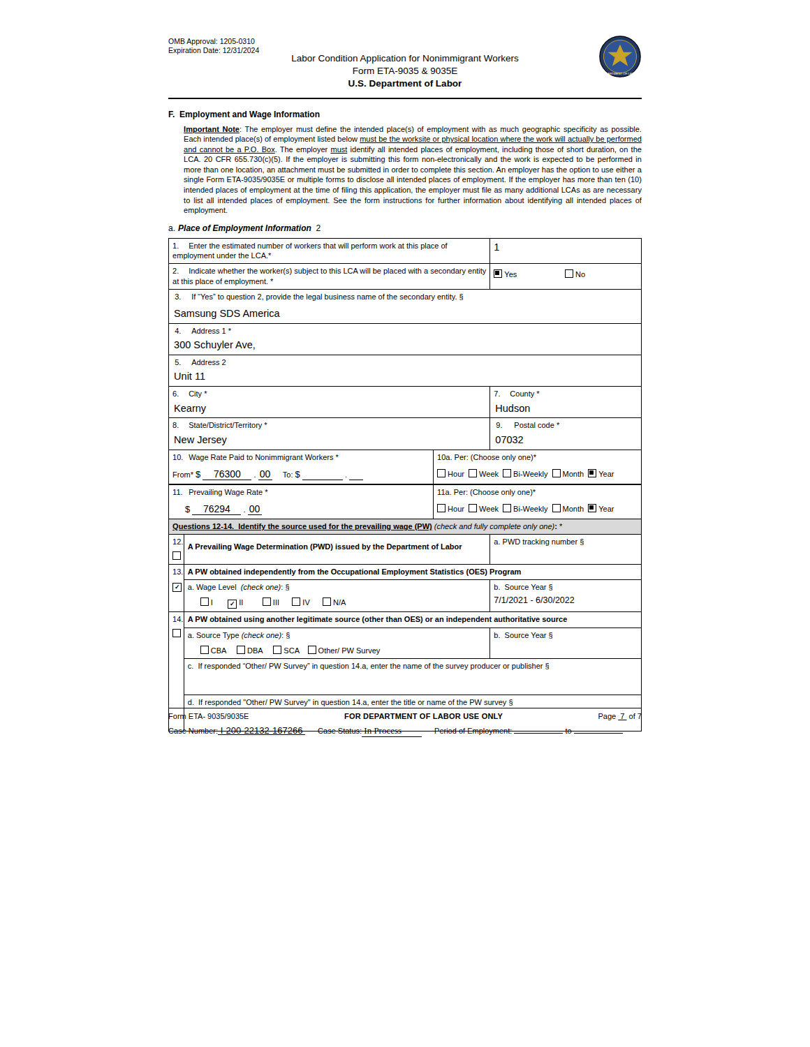OMB Approval: 1205-0310
Expiration Date: 12/31/2024
DEPARTMENT OF LABOR
Labor Condition Application for Nonimmigrant Workers
Form ETA-9035 & 9035E
U.S. Department of Labor
F. Employment and Wage Information
Important Note: The employer must define the intended place(s) of employment with as much geographic specificity as possible. Each intended place(s) of employment listed below must be the worksite or physical location where the work will actually be performed and cannot be a P.O. Box. The employer must identify all intended places of employment, including those of short duration, on the LCA. 20 CFR 655.730(c)(5). If the employer is submitting this form non-electronically and the work is expected to be performed in more than one location, an attachment must be submitted in order to complete this section. An employer has the option to use either a single Form ETA-9035/9035E or multiple forms to disclose all intended places of employment. If the employer has more than ten (10) intended places of employment at the time of filing this application, the employer must file as many additional LCAs as are necessary to list all intended places of employment. See the form instructions for further information about identifying all intended places of employment.
a. Place of Employment Information 2
| 1. Enter the estimated number of workers that will perform work at this place of employment under the LCA.* | 1 |
| 2. Indicate whether the worker(s) subject to this LCA will be placed with a secondary entity at this place of employment. * | Yes No |
| 3. If “Yes” to question 2, provide the legal business name of the secondary entity. § Samsung SDS America |
| 4. Address 1 * 300 Schuyler Ave, |
| 5. Address 2 Unit 11 |
| 6. City * Kearny | 7. County * Hudson |
| 8. State/District/Territory * New Jersey | 9. Postal code * 07032 |
| 10. Wage Rate Paid to Nonimmigrant Workers * From* $ 76300 . 00 To: $ . | 10a. Per: (Choose only one)* Hour Week Bi-Weekly Month Year |
| 11. Prevailing Wage Rate * $ 76294 . 00 | 11a. Per: (Choose only one)* Hour Week Bi-Weekly Month Year |
| Questions 12-14. Identify the source used for the prevailing wage (PW) (check and fully complete only one) : * |
| 12. | A Prevailing Wage Determination (PWD) issued by the Department of Labor | a. PWD tracking number § |
| 13. ✓ | A PW obtained independently from the Occupational Employment Statistics (OES) Program |
| a. Wage Level (check one) : § I ✓ II III IV N/A | b. Source Year § 7/1/2021 - 6/30/2022 |
| 14. | A PW obtained using another legitimate source (other than OES) or an independent authoritative source |
| a. Source Type (check one) : § CBA DBA SCA Other/ PW Survey | b. Source Year § |
| c. If responded “Other/ PW Survey” in question 14.a, enter the name of the survey producer or publisher § |
| d. If responded "Other/ PW Survey" in question 14.a, enter the title or name of the PW survey § |
Form ETA- 9035/9035E
FOR DEPARTMENT OF LABOR USE ONLY
Page 7 of 7
Case Number: I-200-22132-167266
Case Status: In Process
Period of Employment: to